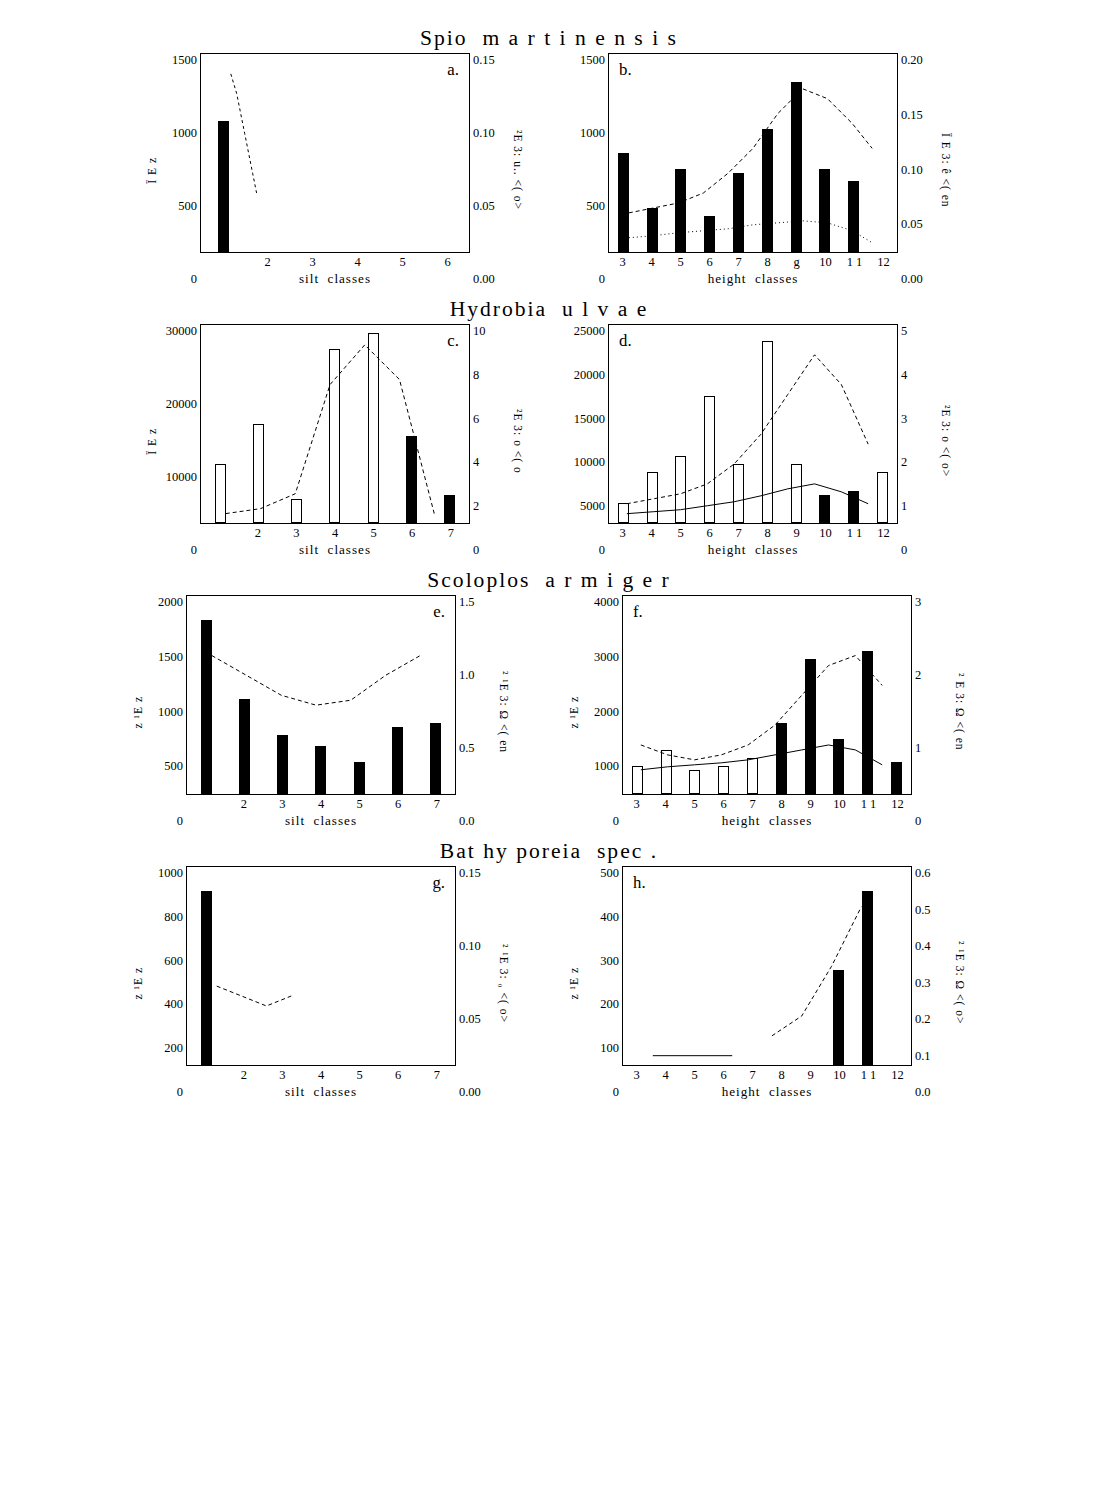Spio m a r t i n e n s i s
Ï E z
150010005000
a.
23456
silt classes
0.150.100.050.00
²E 3: u.. <( o>
150010005000
b.
345678 g 101 112
height classes
0.200.150.100.050.00
Ï E 3: ê <( en
Hydrobia u l v a e
Ï E z
3000020000100000
c.
234567
silt classes
1086420
²E 3: o <( o
2500020000150001000050000
d.
3456789101 112
height classes
543210
²E 3: o <( o>
Scoloplos a r m i g e r
z ¹E z
2000150010005000
e.
234567
silt classes
1.51.00.50.0
² ¹E 3: Ω <( en
z ¹E z
40003000200010000
f.
3456789101 112
height classes
3210
² E 3: Ω <( en
Bat hy poreia spec .
z ¹E z
10008006004002000
g.
234567
silt classes
0.150.100.050.00
² ¹E 3: ₀ <( o>
z ¹E z
5004003002001000
h.
3456789101 112
height classes
0.60.50.40.30.20.10.0
² ¹E 3: Ω <( o>